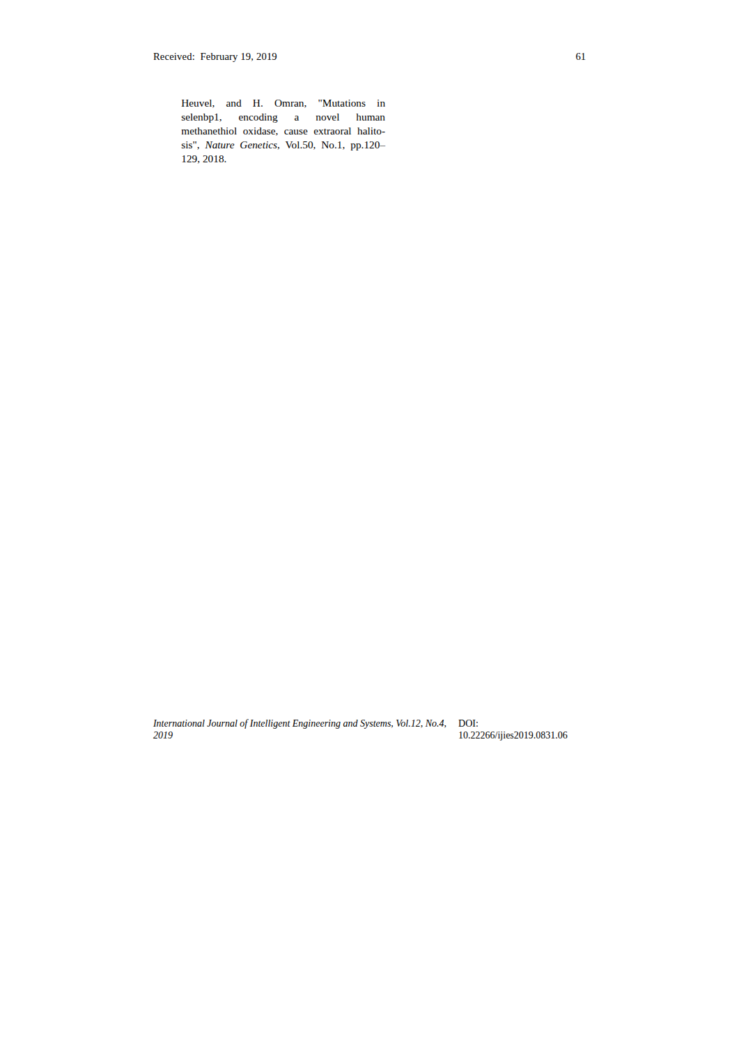Received: February 19, 2019
61
Heuvel, and H. Omran, "Mutations in selenbp1, encoding a novel human methanethiol oxidase, cause extraoral halitosis", Nature Genetics, Vol.50, No.1, pp.120–129, 2018.
International Journal of Intelligent Engineering and Systems, Vol.12, No.4, 2019
DOI: 10.22266/ijies2019.0831.06